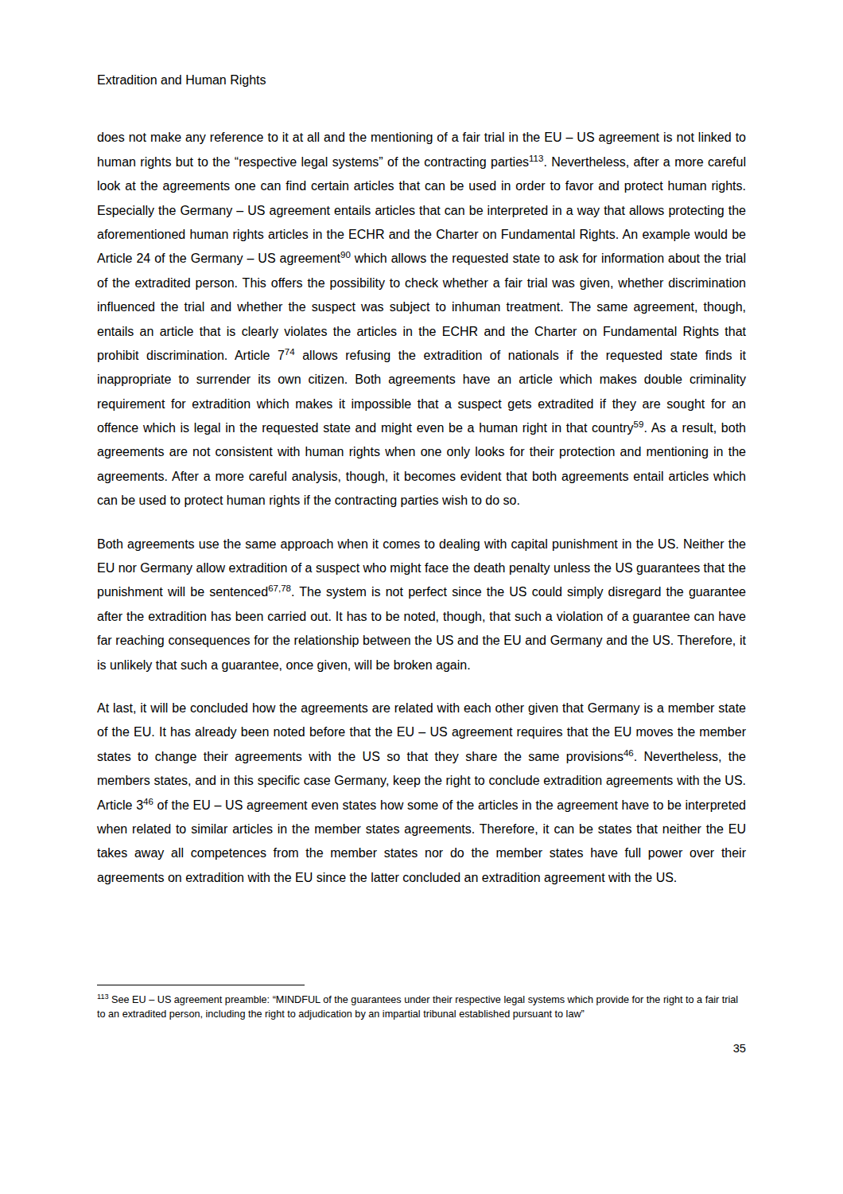Extradition and Human Rights
does not make any reference to it at all and the mentioning of a fair trial in the EU – US agreement is not linked to human rights but to the “respective legal systems” of the contracting parties113. Nevertheless, after a more careful look at the agreements one can find certain articles that can be used in order to favor and protect human rights. Especially the Germany – US agreement entails articles that can be interpreted in a way that allows protecting the aforementioned human rights articles in the ECHR and the Charter on Fundamental Rights. An example would be Article 24 of the Germany – US agreement90 which allows the requested state to ask for information about the trial of the extradited person. This offers the possibility to check whether a fair trial was given, whether discrimination influenced the trial and whether the suspect was subject to inhuman treatment. The same agreement, though, entails an article that is clearly violates the articles in the ECHR and the Charter on Fundamental Rights that prohibit discrimination. Article 774 allows refusing the extradition of nationals if the requested state finds it inappropriate to surrender its own citizen. Both agreements have an article which makes double criminality requirement for extradition which makes it impossible that a suspect gets extradited if they are sought for an offence which is legal in the requested state and might even be a human right in that country59. As a result, both agreements are not consistent with human rights when one only looks for their protection and mentioning in the agreements. After a more careful analysis, though, it becomes evident that both agreements entail articles which can be used to protect human rights if the contracting parties wish to do so.
Both agreements use the same approach when it comes to dealing with capital punishment in the US. Neither the EU nor Germany allow extradition of a suspect who might face the death penalty unless the US guarantees that the punishment will be sentenced67,78. The system is not perfect since the US could simply disregard the guarantee after the extradition has been carried out. It has to be noted, though, that such a violation of a guarantee can have far reaching consequences for the relationship between the US and the EU and Germany and the US. Therefore, it is unlikely that such a guarantee, once given, will be broken again.
At last, it will be concluded how the agreements are related with each other given that Germany is a member state of the EU. It has already been noted before that the EU – US agreement requires that the EU moves the member states to change their agreements with the US so that they share the same provisions46. Nevertheless, the members states, and in this specific case Germany, keep the right to conclude extradition agreements with the US. Article 346 of the EU – US agreement even states how some of the articles in the agreement have to be interpreted when related to similar articles in the member states agreements. Therefore, it can be states that neither the EU takes away all competences from the member states nor do the member states have full power over their agreements on extradition with the EU since the latter concluded an extradition agreement with the US.
113 See EU – US agreement preamble: “MINDFUL of the guarantees under their respective legal systems which provide for the right to a fair trial to an extradited person, including the right to adjudication by an impartial tribunal established pursuant to law”
35